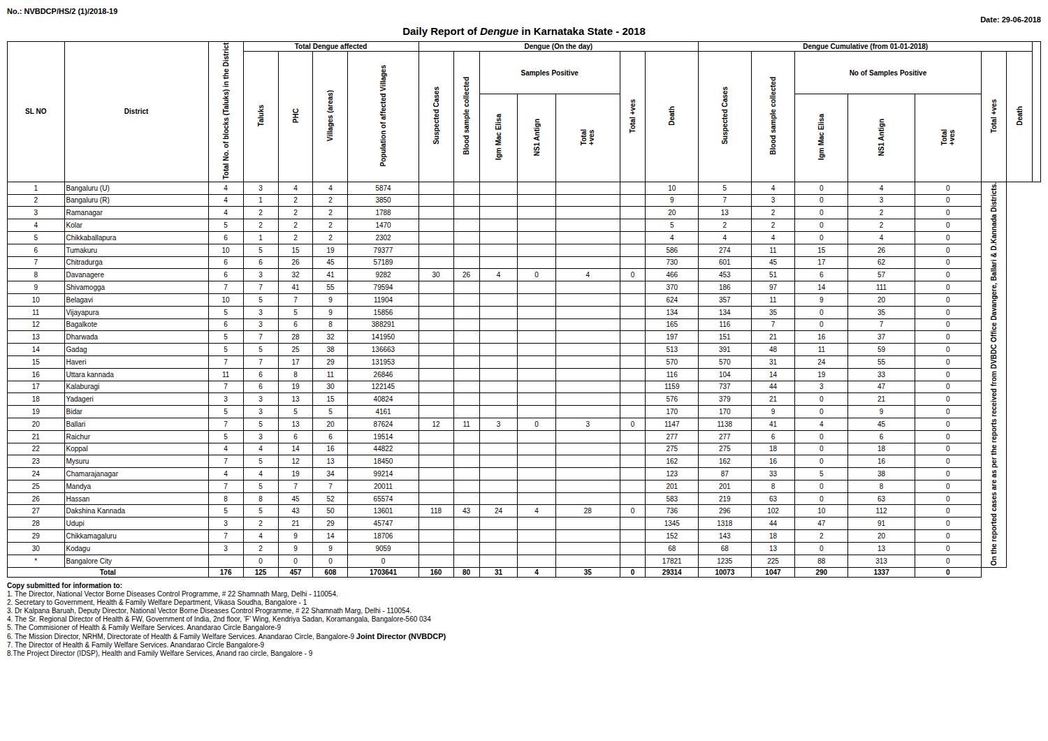No.: NVBDCP/HS/2 (1)/2018-19
Date: 29-06-2018
Daily Report of Dengue in Karnataka State - 2018
| SL NO | District | Total No. of blocks (Taluks) in the District | Total Dengue affected | Dengue (On the day) | Dengue Cumulative (from 01-01-2018) | |
| --- | --- | --- | --- | --- | --- | --- |
| Taluks | PHC | Villages (areas) | Population of affected Villages | Suspected Cases | Blood sample collected | Samples Positive | Total +ves | Death | Suspected Cases | Blood sample collected | No of Samples Positive | Total +ves | Death |
| Igm Mac Elisa | NS1 Antign | Total +ves | Igm Mac Elisa | NS1 Antign | Total +ves |
| 1 | Bangaluru (U) | 4 | 3 | 4 | 4 | 5874 | | | | | | | 10 | 5 | 4 | 0 | 4 | 0 | On the reported cases are as per the reports received from DVBDC Office Davangere, Ballari & D.Kannada Districts. |
| 2 | Bangaluru (R) | 4 | 1 | 2 | 2 | 3850 | | | | | | | 9 | 7 | 3 | 0 | 3 | 0 |
| 3 | Ramanagar | 4 | 2 | 2 | 2 | 1788 | | | | | | | 20 | 13 | 2 | 0 | 2 | 0 |
| 4 | Kolar | 5 | 2 | 2 | 2 | 1470 | | | | | | | 5 | 2 | 2 | 0 | 2 | 0 |
| 5 | Chikkaballapura | 6 | 1 | 2 | 2 | 2302 | | | | | | | 4 | 4 | 4 | 0 | 4 | 0 |
| 6 | Tumakuru | 10 | 5 | 15 | 19 | 79377 | | | | | | | 586 | 274 | 11 | 15 | 26 | 0 |
| 7 | Chitradurga | 6 | 6 | 26 | 45 | 57189 | | | | | | | 730 | 601 | 45 | 17 | 62 | 0 |
| 8 | Davanagere | 6 | 3 | 32 | 41 | 9282 | 30 | 26 | 4 | 0 | 4 | 0 | 466 | 453 | 51 | 6 | 57 | 0 |
| 9 | Shivamogga | 7 | 7 | 41 | 55 | 79594 | | | | | | | 370 | 186 | 97 | 14 | 111 | 0 |
| 10 | Belagavi | 10 | 5 | 7 | 9 | 11904 | | | | | | | 624 | 357 | 11 | 9 | 20 | 0 |
| 11 | Vijayapura | 5 | 3 | 5 | 9 | 15856 | | | | | | | 134 | 134 | 35 | 0 | 35 | 0 |
| 12 | Bagalkote | 6 | 3 | 6 | 8 | 388291 | | | | | | | 165 | 116 | 7 | 0 | 7 | 0 |
| 13 | Dharwada | 5 | 7 | 28 | 32 | 141950 | | | | | | | 197 | 151 | 21 | 16 | 37 | 0 |
| 14 | Gadag | 5 | 5 | 25 | 38 | 136663 | | | | | | | 513 | 391 | 48 | 11 | 59 | 0 |
| 15 | Haveri | 7 | 7 | 17 | 29 | 131953 | | | | | | | 570 | 570 | 31 | 24 | 55 | 0 |
| 16 | Uttara kannada | 11 | 6 | 8 | 11 | 26846 | | | | | | | 116 | 104 | 14 | 19 | 33 | 0 |
| 17 | Kalaburagi | 7 | 6 | 19 | 30 | 122145 | | | | | | | 1159 | 737 | 44 | 3 | 47 | 0 |
| 18 | Yadageri | 3 | 3 | 13 | 15 | 40824 | | | | | | | 576 | 379 | 21 | 0 | 21 | 0 |
| 19 | Bidar | 5 | 3 | 5 | 5 | 4161 | | | | | | | 170 | 170 | 9 | 0 | 9 | 0 |
| 20 | Ballari | 7 | 5 | 13 | 20 | 87624 | 12 | 11 | 3 | 0 | 3 | 0 | 1147 | 1138 | 41 | 4 | 45 | 0 |
| 21 | Raichur | 5 | 3 | 6 | 6 | 19514 | | | | | | | 277 | 277 | 6 | 0 | 6 | 0 |
| 22 | Koppal | 4 | 4 | 14 | 16 | 44822 | | | | | | | 275 | 275 | 18 | 0 | 18 | 0 |
| 23 | Mysuru | 7 | 5 | 12 | 13 | 18450 | | | | | | | 162 | 162 | 16 | 0 | 16 | 0 |
| 24 | Chamarajanagar | 4 | 4 | 19 | 34 | 99214 | | | | | | | 123 | 87 | 33 | 5 | 38 | 0 |
| 25 | Mandya | 7 | 5 | 7 | 7 | 20011 | | | | | | | 201 | 201 | 8 | 0 | 8 | 0 |
| 26 | Hassan | 8 | 8 | 45 | 52 | 65574 | | | | | | | 583 | 219 | 63 | 0 | 63 | 0 |
| 27 | Dakshina Kannada | 5 | 5 | 43 | 50 | 13601 | 118 | 43 | 24 | 4 | 28 | 0 | 736 | 296 | 102 | 10 | 112 | 0 |
| 28 | Udupi | 3 | 2 | 21 | 29 | 45747 | | | | | | | 1345 | 1318 | 44 | 47 | 91 | 0 |
| 29 | Chikkamagaluru | 7 | 4 | 9 | 14 | 18706 | | | | | | | 152 | 143 | 18 | 2 | 20 | 0 |
| 30 | Kodagu | 3 | 2 | 9 | 9 | 9059 | | | | | | | 68 | 68 | 13 | 0 | 13 | 0 |
| * | Bangalore City | | 0 | 0 | 0 | 0 | | | | | | | 17821 | 1235 | 225 | 88 | 313 | 0 |
| Total | 176 | 125 | 457 | 608 | 1703641 | 160 | 80 | 31 | 4 | 35 | 0 | 29314 | 10073 | 1047 | 290 | 1337 | 0 |
Copy submitted for information to:
1. The Director, National Vector Borne Diseases Control Programme, # 22 Shamnath Marg, Delhi - 110054.
2. Secretary to Government, Health & Family Welfare Department, Vikasa Soudha, Bangalore - 1
3. Dr Kalpana Baruah, Deputy Director, National Vector Borne Diseases Control Programme, # 22 Shamnath Marg, Delhi - 110054.
4. The Sr. Regional Director of Health & FW, Government of India, 2nd floor, 'F' Wing, Kendriya Sadan, Koramangala, Bangalore-560 034
5. The Commisioner of Health & Family Welfare Services. Anandarao Circle Bangalore-9
6. The Mission Director, NRHM, Directorate of Health & Family Welfare Services. Anandarao Circle, Bangalore-9 Joint Director (NVBDCP)
7. The Director of Health & Family Welfare Services. Anandarao Circle Bangalore-9
8.The Project Director (IDSP), Health and Family Welfare Services, Anand rao circle, Bangalore - 9